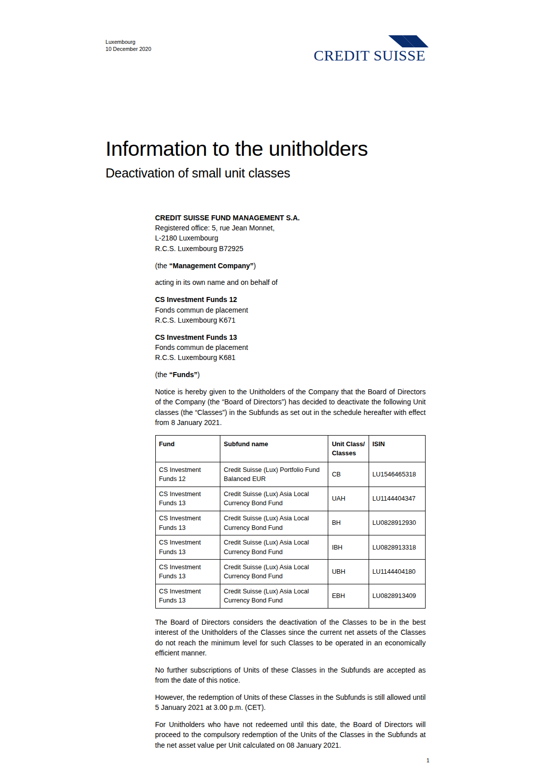Luxembourg
10 December 2020
CREDIT SUISSE
Information to the unitholders
Deactivation of small unit classes
CREDIT SUISSE FUND MANAGEMENT S.A.
Registered office: 5, rue Jean Monnet,
L-2180 Luxembourg
R.C.S. Luxembourg B72925
(the “Management Company”)
acting in its own name and on behalf of
CS Investment Funds 12
Fonds commun de placement
R.C.S. Luxembourg K671
CS Investment Funds 13
Fonds commun de placement
R.C.S. Luxembourg K681
(the “Funds”)
Notice is hereby given to the Unitholders of the Company that the Board of Directors of the Company (the “Board of Directors”) has decided to deactivate the following Unit classes (the “Classes”) in the Subfunds as set out in the schedule hereafter with effect from 8 January 2021.
| Fund | Subfund name | Unit Class/ Classes | ISIN |
| --- | --- | --- | --- |
| CS Investment Funds 12 | Credit Suisse (Lux) Portfolio Fund Balanced EUR | CB | LU1546465318 |
| CS Investment Funds 13 | Credit Suisse (Lux) Asia Local Currency Bond Fund | UAH | LU1144404347 |
| CS Investment Funds 13 | Credit Suisse (Lux) Asia Local Currency Bond Fund | BH | LU0828912930 |
| CS Investment Funds 13 | Credit Suisse (Lux) Asia Local Currency Bond Fund | IBH | LU0828913318 |
| CS Investment Funds 13 | Credit Suisse (Lux) Asia Local Currency Bond Fund | UBH | LU1144404180 |
| CS Investment Funds 13 | Credit Suisse (Lux) Asia Local Currency Bond Fund | EBH | LU0828913409 |
The Board of Directors considers the deactivation of the Classes to be in the best interest of the Unitholders of the Classes since the current net assets of the Classes do not reach the minimum level for such Classes to be operated in an economically efficient manner.
No further subscriptions of Units of these Classes in the Subfunds are accepted as from the date of this notice.
However, the redemption of Units of these Classes in the Subfunds is still allowed until 5 January 2021 at 3.00 p.m. (CET).
For Unitholders who have not redeemed until this date, the Board of Directors will proceed to the compulsory redemption of the Units of the Classes in the Subfunds at the net asset value per Unit calculated on 08 January 2021.
1